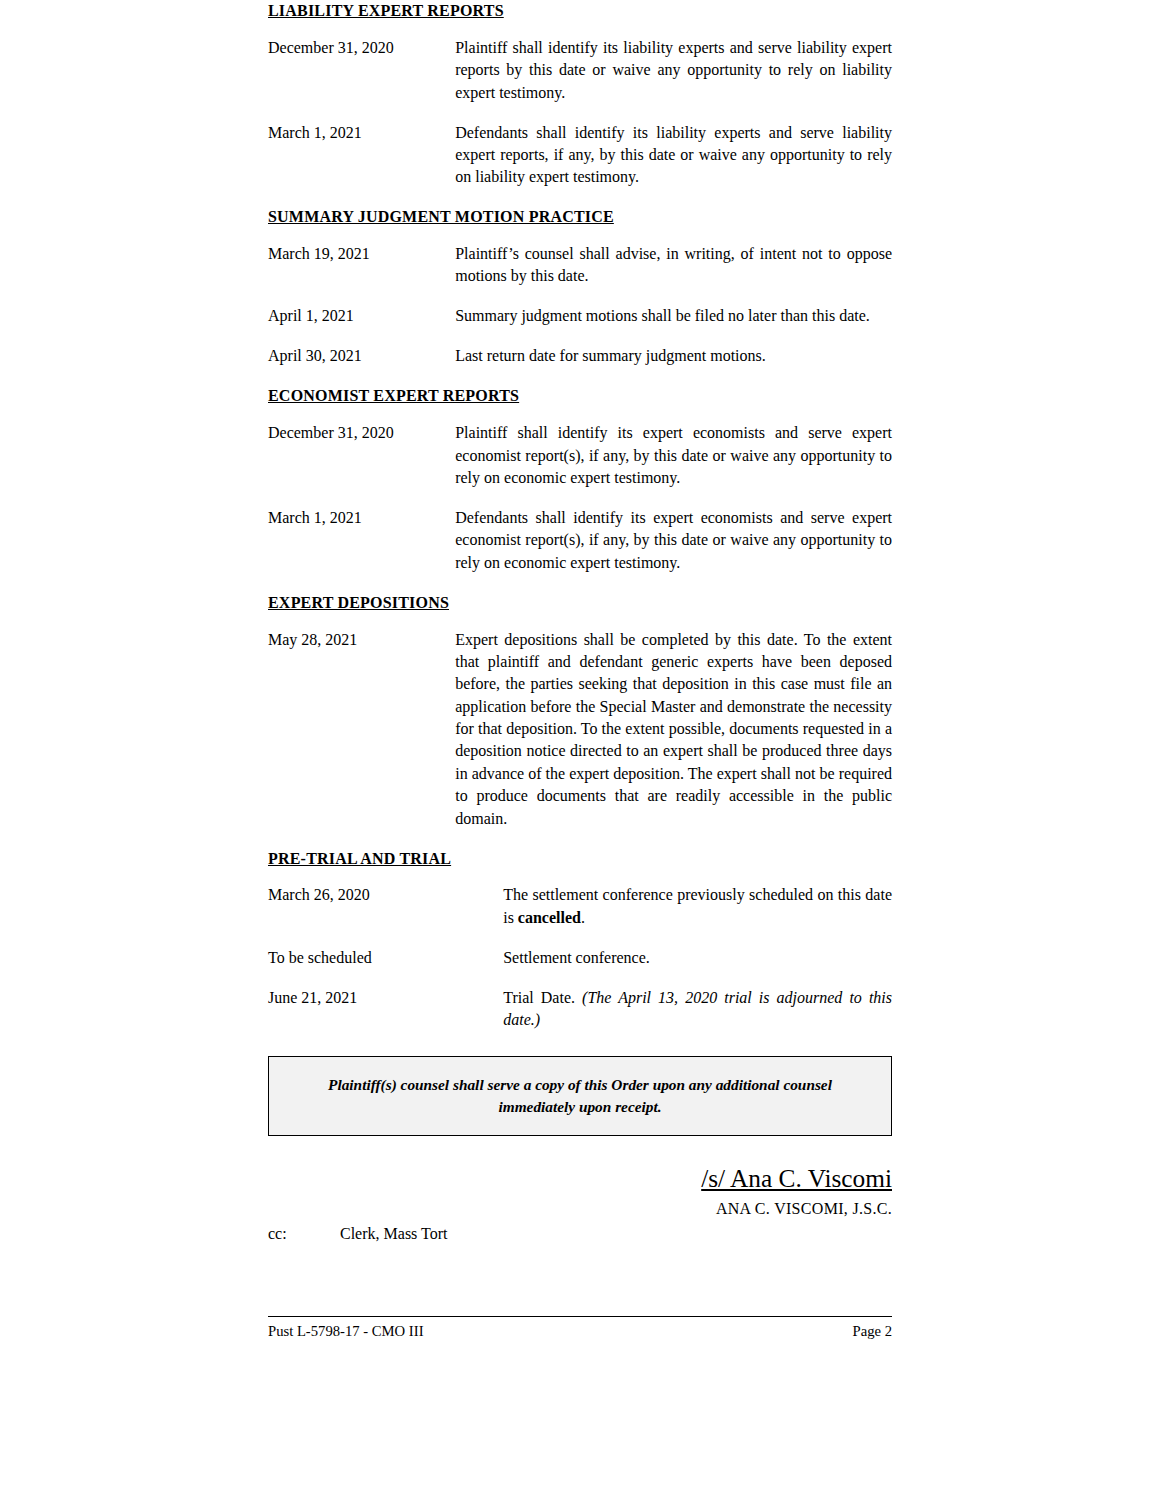LIABILITY EXPERT REPORTS
December 31, 2020
Plaintiff shall identify its liability experts and serve liability expert reports by this date or waive any opportunity to rely on liability expert testimony.
March 1, 2021
Defendants shall identify its liability experts and serve liability expert reports, if any, by this date or waive any opportunity to rely on liability expert testimony.
SUMMARY JUDGMENT MOTION PRACTICE
March 19, 2021
Plaintiff’s counsel shall advise, in writing, of intent not to oppose motions by this date.
April 1, 2021
Summary judgment motions shall be filed no later than this date.
April 30, 2021
Last return date for summary judgment motions.
ECONOMIST EXPERT REPORTS
December 31, 2020
Plaintiff shall identify its expert economists and serve expert economist report(s), if any, by this date or waive any opportunity to rely on economic expert testimony.
March 1, 2021
Defendants shall identify its expert economists and serve expert economist report(s), if any, by this date or waive any opportunity to rely on economic expert testimony.
EXPERT DEPOSITIONS
May 28, 2021
Expert depositions shall be completed by this date. To the extent that plaintiff and defendant generic experts have been deposed before, the parties seeking that deposition in this case must file an application before the Special Master and demonstrate the necessity for that deposition. To the extent possible, documents requested in a deposition notice directed to an expert shall be produced three days in advance of the expert deposition. The expert shall not be required to produce documents that are readily accessible in the public domain.
PRE-TRIAL AND TRIAL
March 26, 2020
The settlement conference previously scheduled on this date is cancelled.
To be scheduled
Settlement conference.
June 21, 2021
Trial Date. (The April 13, 2020 trial is adjourned to this date.)
Plaintiff(s) counsel shall serve a copy of this Order upon any additional counsel immediately upon receipt.
/s/ Ana C. Viscomi ANA C. VISCOMI, J.S.C.
cc: Clerk, Mass Tort
Pust L-5798-17 - CMO III Page 2